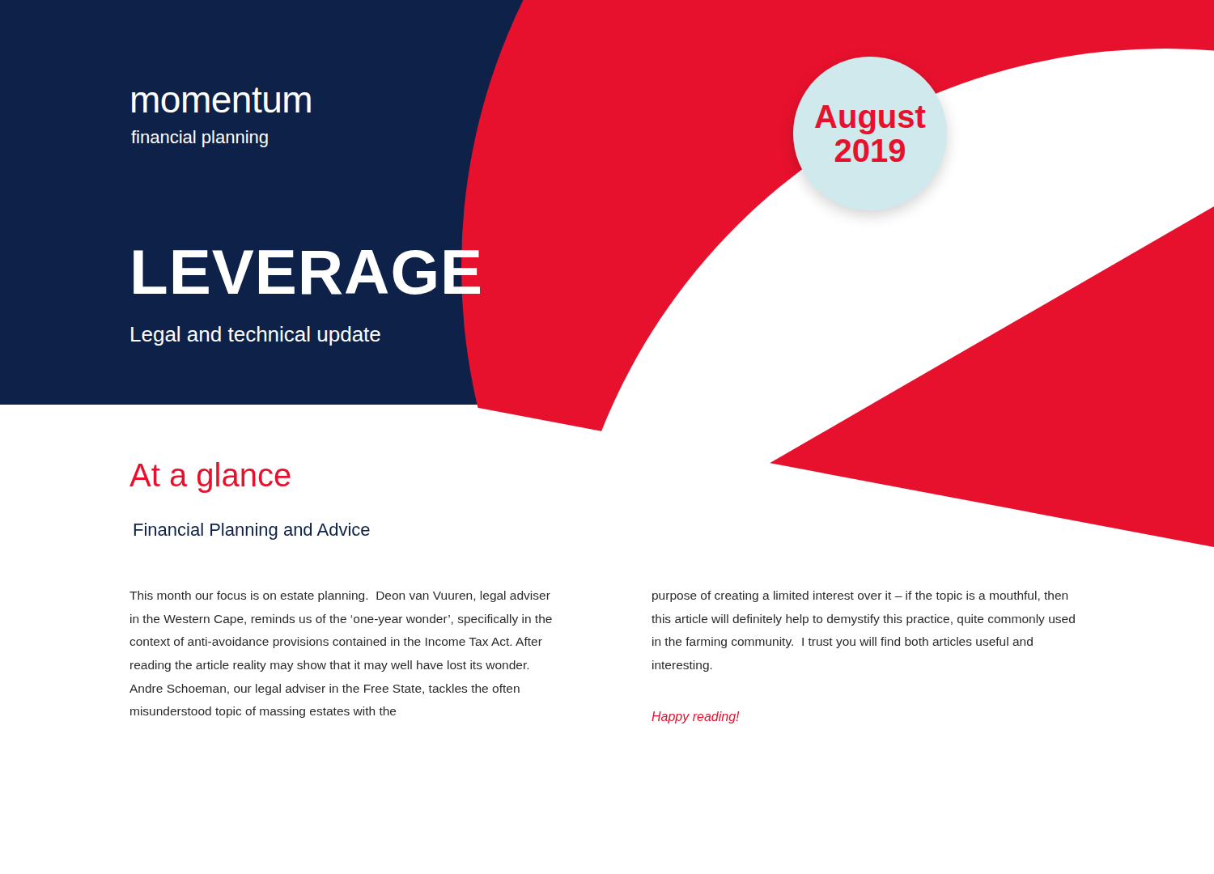August 2019
momentum
financial planning
LEVERAGE
Legal and technical update
At a glance
Financial Planning and Advice
This month our focus is on estate planning. Deon van Vuuren, legal adviser in the Western Cape, reminds us of the ‘one-year wonder’, specifically in the context of anti-avoidance provisions contained in the Income Tax Act. After reading the article reality may show that it may well have lost its wonder. Andre Schoeman, our legal adviser in the Free State, tackles the often misunderstood topic of massing estates with the
purpose of creating a limited interest over it – if the topic is a mouthful, then this article will definitely help to demystify this practice, quite commonly used in the farming community. I trust you will find both articles useful and interesting. Happy reading!